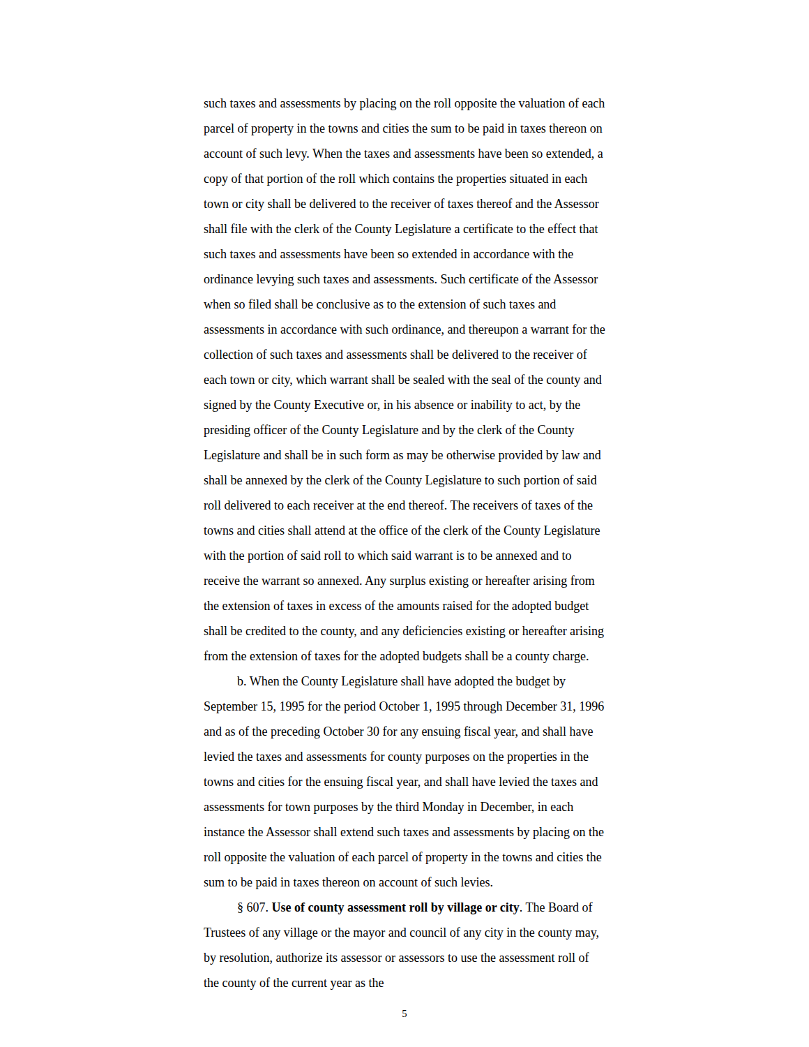such taxes and assessments by placing on the roll opposite the valuation of each parcel of property in the towns and cities the sum to be paid in taxes thereon on account of such levy. When the taxes and assessments have been so extended, a copy of that portion of the roll which contains the properties situated in each town or city shall be delivered to the receiver of taxes thereof and the Assessor shall file with the clerk of the County Legislature a certificate to the effect that such taxes and assessments have been so extended in accordance with the ordinance levying such taxes and assessments. Such certificate of the Assessor when so filed shall be conclusive as to the extension of such taxes and assessments in accordance with such ordinance, and thereupon a warrant for the collection of such taxes and assessments shall be delivered to the receiver of each town or city, which warrant shall be sealed with the seal of the county and signed by the County Executive or, in his absence or inability to act, by the presiding officer of the County Legislature and by the clerk of the County Legislature and shall be in such form as may be otherwise provided by law and shall be annexed by the clerk of the County Legislature to such portion of said roll delivered to each receiver at the end thereof. The receivers of taxes of the towns and cities shall attend at the office of the clerk of the County Legislature with the portion of said roll to which said warrant is to be annexed and to receive the warrant so annexed. Any surplus existing or hereafter arising from the extension of taxes in excess of the amounts raised for the adopted budget shall be credited to the county, and any deficiencies existing or hereafter arising from the extension of taxes for the adopted budgets shall be a county charge.
b. When the County Legislature shall have adopted the budget by September 15, 1995 for the period October 1, 1995 through December 31, 1996 and as of the preceding October 30 for any ensuing fiscal year, and shall have levied the taxes and assessments for county purposes on the properties in the towns and cities for the ensuing fiscal year, and shall have levied the taxes and assessments for town purposes by the third Monday in December, in each instance the Assessor shall extend such taxes and assessments by placing on the roll opposite the valuation of each parcel of property in the towns and cities the sum to be paid in taxes thereon on account of such levies.
§ 607. Use of county assessment roll by village or city. The Board of Trustees of any village or the mayor and council of any city in the county may, by resolution, authorize its assessor or assessors to use the assessment roll of the county of the current year as the
5